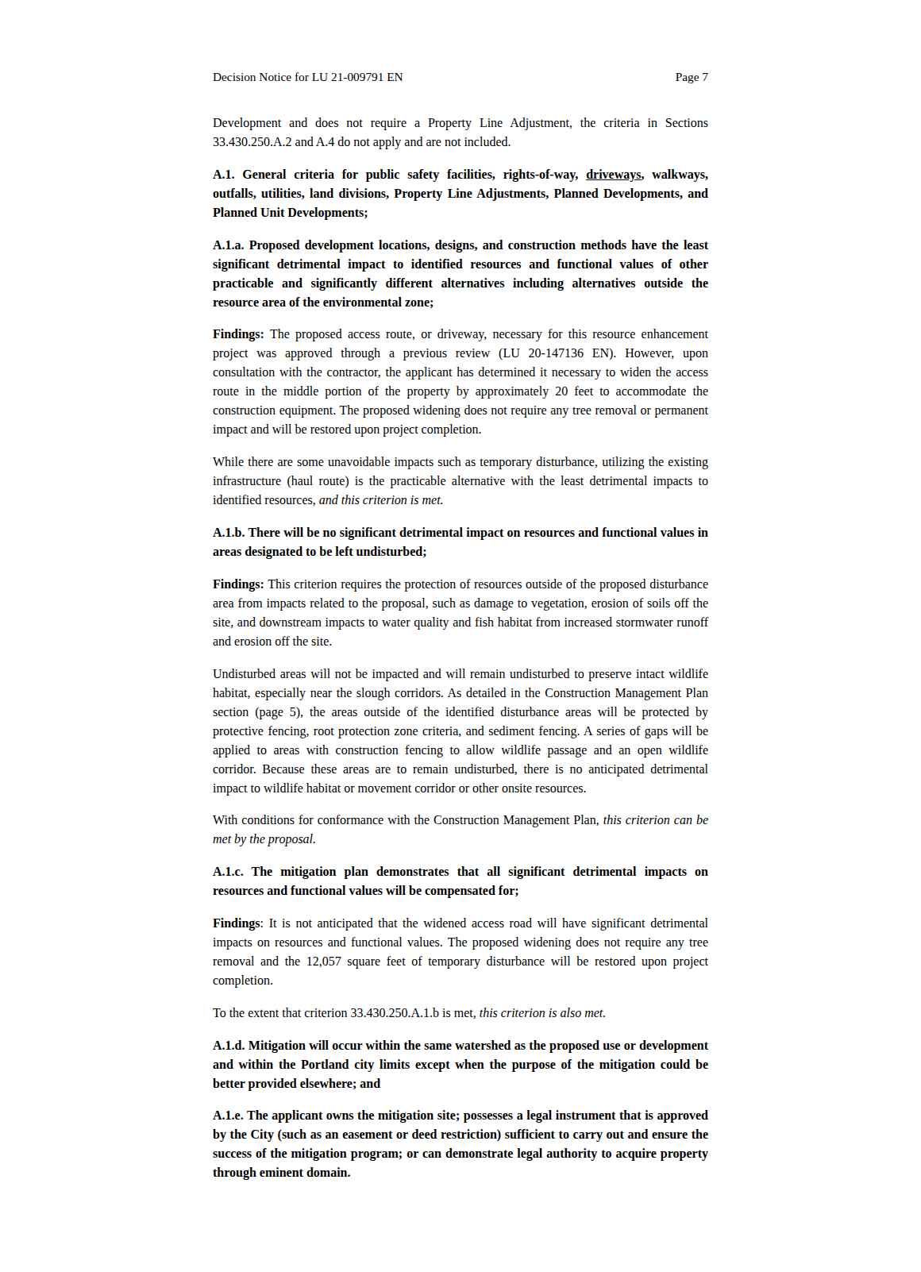Decision Notice for LU 21-009791 EN
Page 7
Development and does not require a Property Line Adjustment, the criteria in Sections 33.430.250.A.2 and A.4 do not apply and are not included.
A.1. General criteria for public safety facilities, rights-of-way, driveways, walkways, outfalls, utilities, land divisions, Property Line Adjustments, Planned Developments, and Planned Unit Developments;
A.1.a. Proposed development locations, designs, and construction methods have the least significant detrimental impact to identified resources and functional values of other practicable and significantly different alternatives including alternatives outside the resource area of the environmental zone;
Findings: The proposed access route, or driveway, necessary for this resource enhancement project was approved through a previous review (LU 20-147136 EN). However, upon consultation with the contractor, the applicant has determined it necessary to widen the access route in the middle portion of the property by approximately 20 feet to accommodate the construction equipment. The proposed widening does not require any tree removal or permanent impact and will be restored upon project completion.
While there are some unavoidable impacts such as temporary disturbance, utilizing the existing infrastructure (haul route) is the practicable alternative with the least detrimental impacts to identified resources, and this criterion is met.
A.1.b. There will be no significant detrimental impact on resources and functional values in areas designated to be left undisturbed;
Findings: This criterion requires the protection of resources outside of the proposed disturbance area from impacts related to the proposal, such as damage to vegetation, erosion of soils off the site, and downstream impacts to water quality and fish habitat from increased stormwater runoff and erosion off the site.
Undisturbed areas will not be impacted and will remain undisturbed to preserve intact wildlife habitat, especially near the slough corridors. As detailed in the Construction Management Plan section (page 5), the areas outside of the identified disturbance areas will be protected by protective fencing, root protection zone criteria, and sediment fencing. A series of gaps will be applied to areas with construction fencing to allow wildlife passage and an open wildlife corridor. Because these areas are to remain undisturbed, there is no anticipated detrimental impact to wildlife habitat or movement corridor or other onsite resources.
With conditions for conformance with the Construction Management Plan, this criterion can be met by the proposal.
A.1.c. The mitigation plan demonstrates that all significant detrimental impacts on resources and functional values will be compensated for;
Findings: It is not anticipated that the widened access road will have significant detrimental impacts on resources and functional values. The proposed widening does not require any tree removal and the 12,057 square feet of temporary disturbance will be restored upon project completion.
To the extent that criterion 33.430.250.A.1.b is met, this criterion is also met.
A.1.d. Mitigation will occur within the same watershed as the proposed use or development and within the Portland city limits except when the purpose of the mitigation could be better provided elsewhere; and
A.1.e. The applicant owns the mitigation site; possesses a legal instrument that is approved by the City (such as an easement or deed restriction) sufficient to carry out and ensure the success of the mitigation program; or can demonstrate legal authority to acquire property through eminent domain.